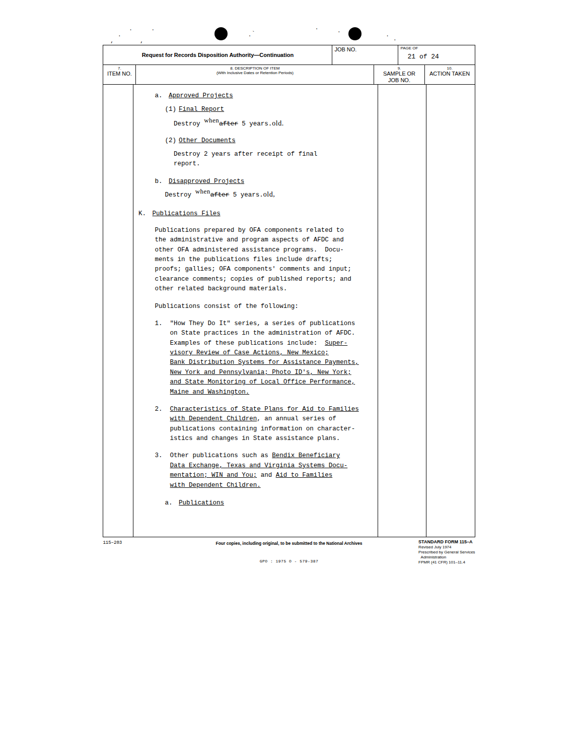. . . , , · ` . . . .
| Request for Records Disposition Authority—Continuation | JOB NO. | PAGE OF 21 of 24 |
| 7. ITEM NO. | 8. DESCRIPTION OF ITEM (With Inclusive Dates or Retention Periods) | 9. SAMPLE OR JOB NO. | 10. ACTION TAKEN |
| | a. Approved Projects (1) Final Report Destroy when after 5 years. old. (2) Other Documents Destroy 2 years after receipt of final report. b. Disapproved Projects Destroy when after 5 years. old, K. Publications Files Publications prepared by OFA components related to the administrative and program aspects of AFDC and other OFA administered assistance programs. Docu- ments in the publications files include drafts; proofs; gallies; OFA components' comments and input; clearance comments; copies of published reports; and other related background materials. Publications consist of the following: 1. "How They Do It" series, a series of publications on State practices in the administration of AFDC. Examples of these publications include: Super- visory Review of Case Actions, New Mexico; Bank Distribution Systems for Assistance Payments, New York and Pennsylvania; Photo ID's, New York; and State Monitoring of Local Office Performance, Maine and Washington. 2. Characteristics of State Plans for Aid to Families with Dependent Children , an annual series of publications containing information on character- istics and changes in State assistance plans. 3. Other publications such as Bendix Beneficiary Data Exchange, Texas and Virginia Systems Docu- mentation; WIN and You; and Aid to Families with Dependent Children. a. Publications | | |
115–203
Four copies, including original, to be submitted to the National Archives
STANDARD FORM 115–A
Revised July 1974
Prescribed by General Services
Administration
FPMR (41 CFR) 101–11.4
GPO : 1975 O - 579-387